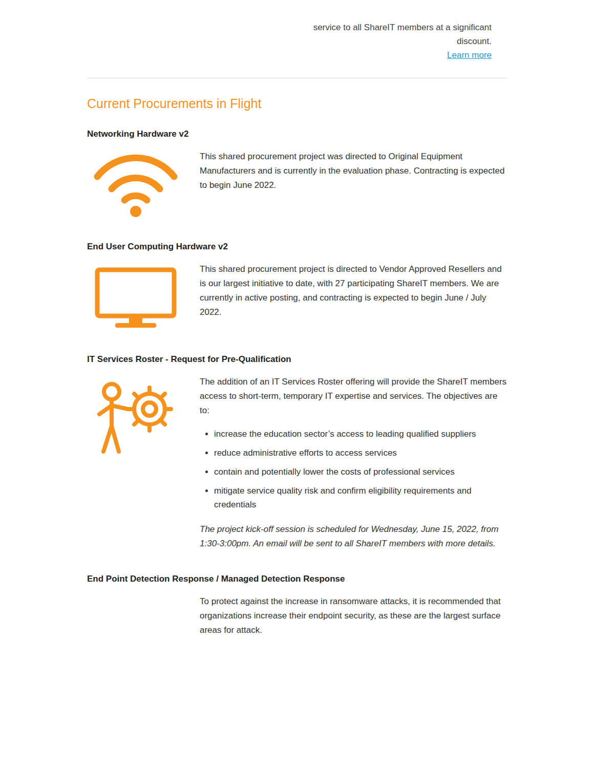service to all ShareIT members at a significant
discount.
Learn more
Current Procurements in Flight
Networking Hardware v2
This shared procurement project was directed to Original Equipment Manufacturers and is currently in the evaluation phase. Contracting is expected to begin June 2022.
End User Computing Hardware v2
This shared procurement project is directed to Vendor Approved Resellers and is our largest initiative to date, with 27 participating ShareIT members. We are currently in active posting, and contracting is expected to begin June / July 2022.
IT Services Roster - Request for Pre-Qualification
The addition of an IT Services Roster offering will provide the ShareIT members access to short-term, temporary IT expertise and services. The objectives are to:
increase the education sector’s access to leading qualified suppliers
reduce administrative efforts to access services
contain and potentially lower the costs of professional services
mitigate service quality risk and confirm eligibility requirements and credentials
The project kick-off session is scheduled for Wednesday, June 15, 2022, from 1:30-3:00pm. An email will be sent to all ShareIT members with more details.
End Point Detection Response / Managed Detection Response
To protect against the increase in ransomware attacks, it is recommended that organizations increase their endpoint security, as these are the largest surface areas for attack.